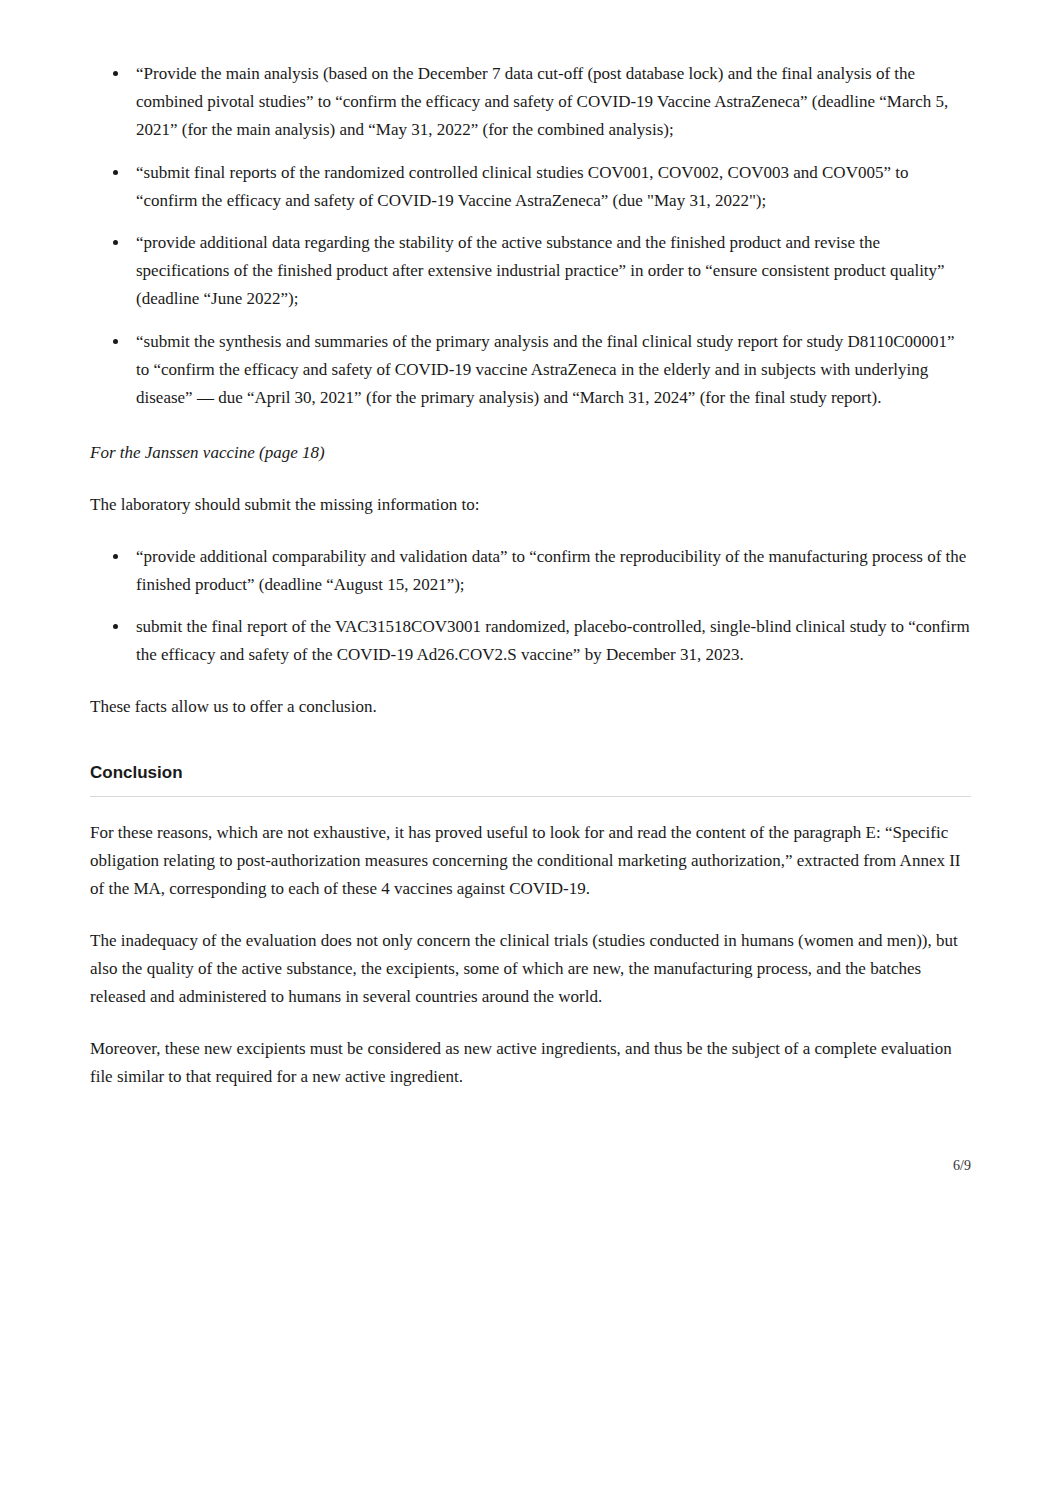“Provide the main analysis (based on the December 7 data cut-off (post database lock) and the final analysis of the combined pivotal studies” to “confirm the efficacy and safety of COVID-19 Vaccine AstraZeneca” (deadline “March 5, 2021” (for the main analysis) and “May 31, 2022” (for the combined analysis);
“submit final reports of the randomized controlled clinical studies COV001, COV002, COV003 and COV005” to “confirm the efficacy and safety of COVID-19 Vaccine AstraZeneca” (due "May 31, 2022");
“provide additional data regarding the stability of the active substance and the finished product and revise the specifications of the finished product after extensive industrial practice” in order to “ensure consistent product quality” (deadline “June 2022”);
“submit the synthesis and summaries of the primary analysis and the final clinical study report for study D8110C00001” to “confirm the efficacy and safety of COVID-19 vaccine AstraZeneca in the elderly and in subjects with underlying disease” — due “April 30, 2021” (for the primary analysis) and “March 31, 2024” (for the final study report).
For the Janssen vaccine (page 18)
The laboratory should submit the missing information to:
“provide additional comparability and validation data” to “confirm the reproducibility of the manufacturing process of the finished product” (deadline “August 15, 2021”);
submit the final report of the VAC31518COV3001 randomized, placebo-controlled, single-blind clinical study to “confirm the efficacy and safety of the COVID-19 Ad26.COV2.S vaccine” by December 31, 2023.
These facts allow us to offer a conclusion.
Conclusion
For these reasons, which are not exhaustive, it has proved useful to look for and read the content of the paragraph E: “Specific obligation relating to post-authorization measures concerning the conditional marketing authorization,” extracted from Annex II of the MA, corresponding to each of these 4 vaccines against COVID-19.
The inadequacy of the evaluation does not only concern the clinical trials (studies conducted in humans (women and men)), but also the quality of the active substance, the excipients, some of which are new, the manufacturing process, and the batches released and administered to humans in several countries around the world.
Moreover, these new excipients must be considered as new active ingredients, and thus be the subject of a complete evaluation file similar to that required for a new active ingredient.
6/9